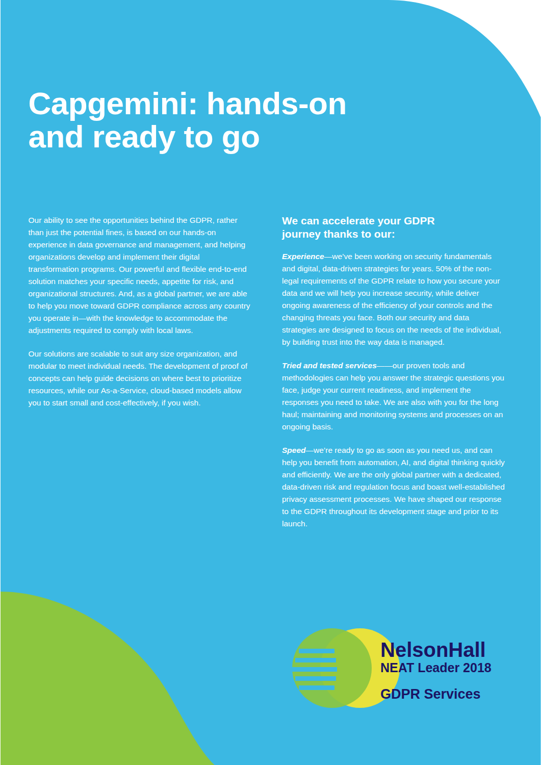Capgemini: hands-on
and ready to go
Our ability to see the opportunities behind the GDPR, rather than just the potential fines, is based on our hands-on experience in data governance and management, and helping organizations develop and implement their digital transformation programs. Our powerful and flexible end-to-end solution matches your specific needs, appetite for risk, and organizational structures. And, as a global partner, we are able to help you move toward GDPR compliance across any country you operate in—with the knowledge to accommodate the adjustments required to comply with local laws.
Our solutions are scalable to suit any size organization, and modular to meet individual needs. The development of proof of concepts can help guide decisions on where best to prioritize resources, while our As-a-Service, cloud-based models allow you to start small and cost-effectively, if you wish.
We can accelerate your GDPR
journey thanks to our:
Experience—we’ve been working on security fundamentals and digital, data-driven strategies for years. 50% of the non-legal requirements of the GDPR relate to how you secure your data and we will help you increase security, while deliver ongoing awareness of the efficiency of your controls and the changing threats you face. Both our security and data strategies are designed to focus on the needs of the individual, by building trust into the way data is managed.
Tried and tested services——our proven tools and methodologies can help you answer the strategic questions you face, judge your current readiness, and implement the responses you need to take. We are also with you for the long haul; maintaining and monitoring systems and processes on an ongoing basis.
Speed—we’re ready to go as soon as you need us, and can help you benefit from automation, AI, and digital thinking quickly and efficiently. We are the only global partner with a dedicated, data-driven risk and regulation focus and boast well-established privacy assessment processes. We have shaped our response to the GDPR throughout its development stage and prior to its launch.
NelsonHall NEAT Leader 2018 GDPR Services